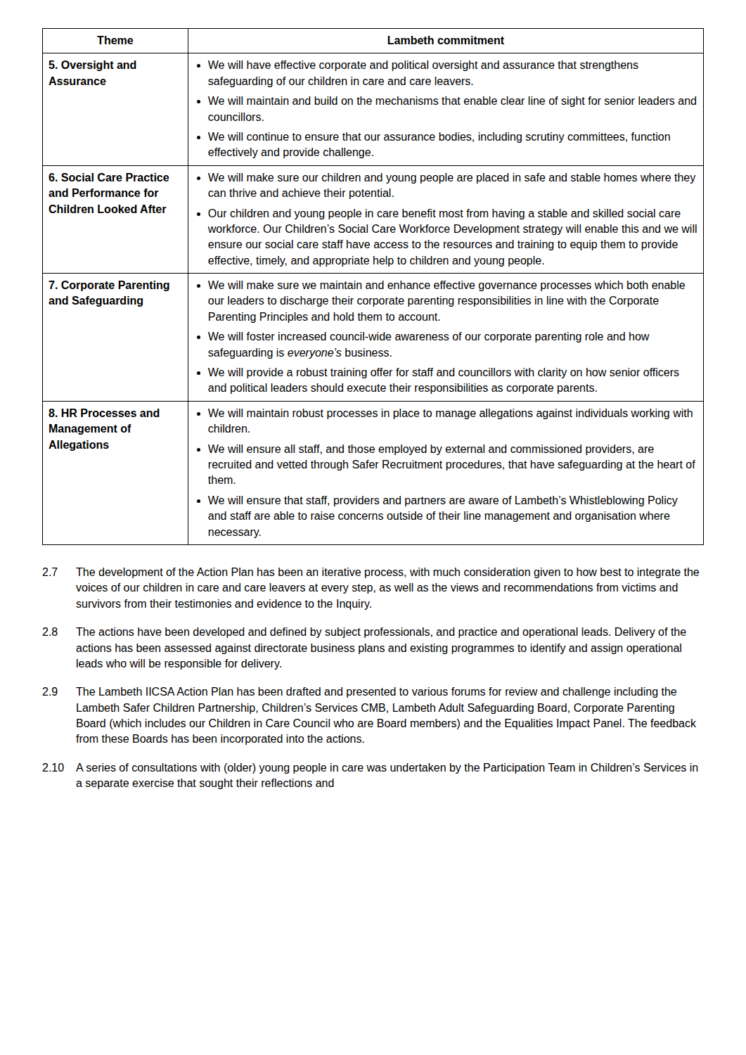| Theme | Lambeth commitment |
| --- | --- |
| 5. Oversight and Assurance | We will have effective corporate and political oversight and assurance that strengthens safeguarding of our children in care and care leavers. We will maintain and build on the mechanisms that enable clear line of sight for senior leaders and councillors. We will continue to ensure that our assurance bodies, including scrutiny committees, function effectively and provide challenge. |
| 6. Social Care Practice and Performance for Children Looked After | We will make sure our children and young people are placed in safe and stable homes where they can thrive and achieve their potential. Our children and young people in care benefit most from having a stable and skilled social care workforce. Our Children’s Social Care Workforce Development strategy will enable this and we will ensure our social care staff have access to the resources and training to equip them to provide effective, timely, and appropriate help to children and young people. |
| 7. Corporate Parenting and Safeguarding | We will make sure we maintain and enhance effective governance processes which both enable our leaders to discharge their corporate parenting responsibilities in line with the Corporate Parenting Principles and hold them to account. We will foster increased council-wide awareness of our corporate parenting role and how safeguarding is everyone’s business. We will provide a robust training offer for staff and councillors with clarity on how senior officers and political leaders should execute their responsibilities as corporate parents. |
| 8. HR Processes and Management of Allegations | We will maintain robust processes in place to manage allegations against individuals working with children. We will ensure all staff, and those employed by external and commissioned providers, are recruited and vetted through Safer Recruitment procedures, that have safeguarding at the heart of them. We will ensure that staff, providers and partners are aware of Lambeth’s Whistleblowing Policy and staff are able to raise concerns outside of their line management and organisation where necessary. |
2.7
The development of the Action Plan has been an iterative process, with much consideration given to how best to integrate the voices of our children in care and care leavers at every step, as well as the views and recommendations from victims and survivors from their testimonies and evidence to the Inquiry.
2.8
The actions have been developed and defined by subject professionals, and practice and operational leads. Delivery of the actions has been assessed against directorate business plans and existing programmes to identify and assign operational leads who will be responsible for delivery.
2.9
The Lambeth IICSA Action Plan has been drafted and presented to various forums for review and challenge including the Lambeth Safer Children Partnership, Children’s Services CMB, Lambeth Adult Safeguarding Board, Corporate Parenting Board (which includes our Children in Care Council who are Board members) and the Equalities Impact Panel. The feedback from these Boards has been incorporated into the actions.
2.10
A series of consultations with (older) young people in care was undertaken by the Participation Team in Children’s Services in a separate exercise that sought their reflections and